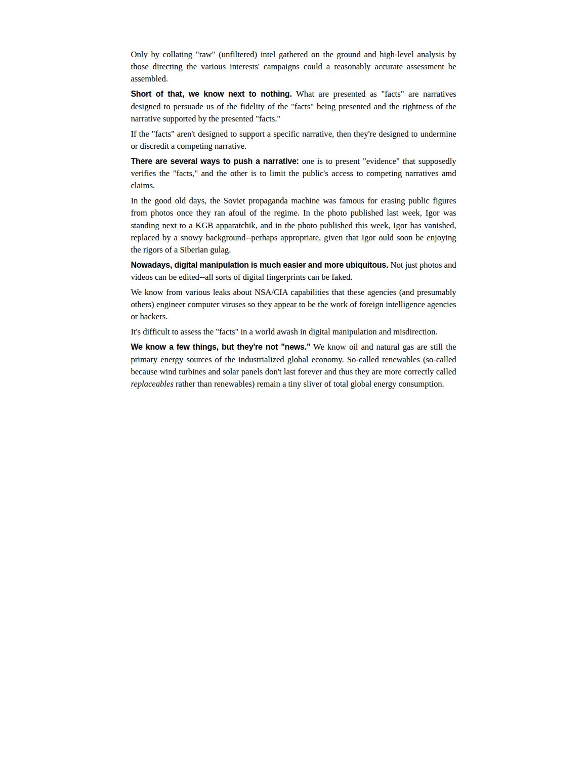Only by collating "raw" (unfiltered) intel gathered on the ground and high-level analysis by those directing the various interests' campaigns could a reasonably accurate assessment be assembled.
Short of that, we know next to nothing. What are presented as "facts" are narratives designed to persuade us of the fidelity of the "facts" being presented and the rightness of the narrative supported by the presented "facts."
If the "facts" aren't designed to support a specific narrative, then they're designed to undermine or discredit a competing narrative.
There are several ways to push a narrative: one is to present "evidence" that supposedly verifies the "facts," and the other is to limit the public's access to competing narratives amd claims.
In the good old days, the Soviet propaganda machine was famous for erasing public figures from photos once they ran afoul of the regime. In the photo published last week, Igor was standing next to a KGB apparatchik, and in the photo published this week, Igor has vanished, replaced by a snowy background--perhaps appropriate, given that Igor ould soon be enjoying the rigors of a Siberian gulag.
Nowadays, digital manipulation is much easier and more ubiquitous. Not just photos and videos can be edited--all sorts of digital fingerprints can be faked.
We know from various leaks about NSA/CIA capabilities that these agencies (and presumably others) engineer computer viruses so they appear to be the work of foreign intelligence agencies or hackers.
It's difficult to assess the "facts" in a world awash in digital manipulation and misdirection.
We know a few things, but they're not "news." We know oil and natural gas are still the primary energy sources of the industrialized global economy. So-called renewables (so-called because wind turbines and solar panels don't last forever and thus they are more correctly called replaceables rather than renewables) remain a tiny sliver of total global energy consumption.